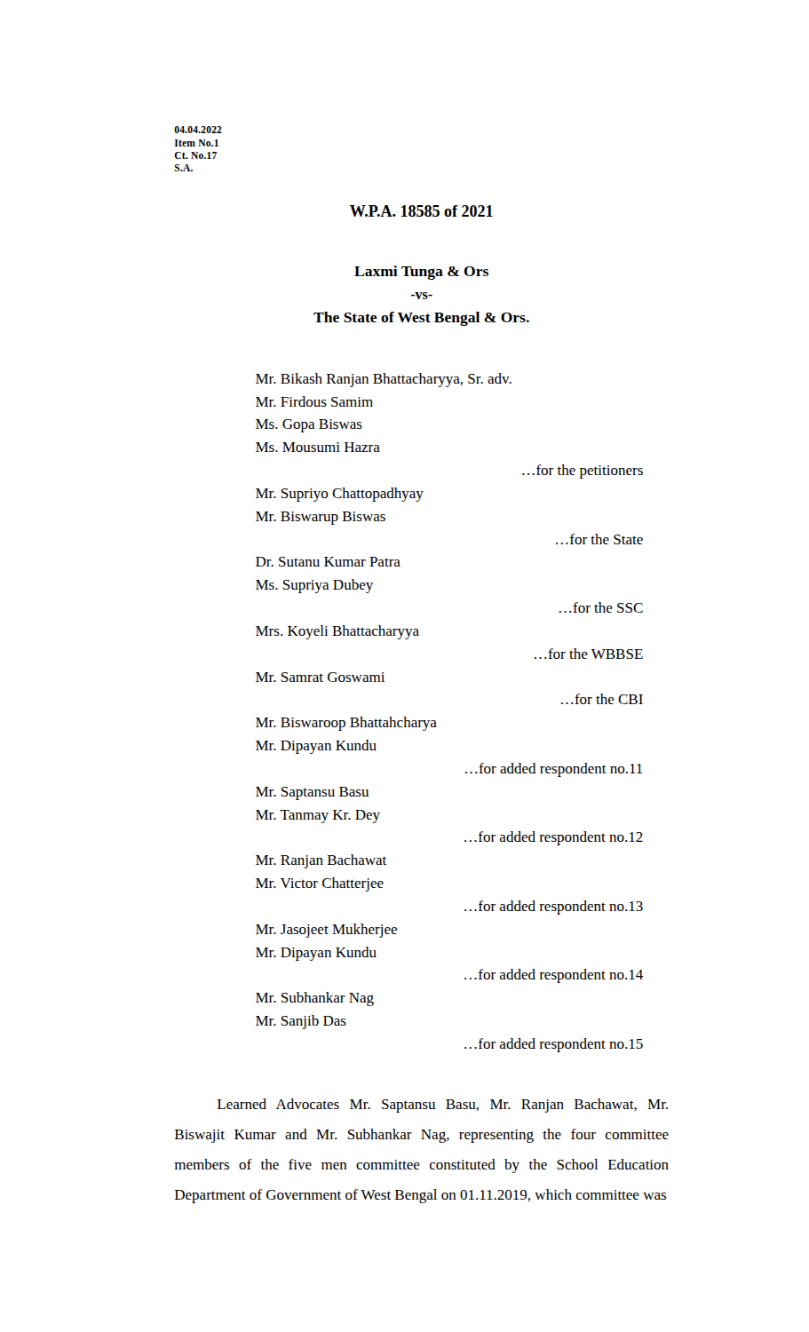04.04.2022
Item No.1
Ct. No.17
S.A.
W.P.A. 18585 of 2021
Laxmi Tunga & Ors
-vs-
The State of West Bengal & Ors.
Mr. Bikash Ranjan Bhattacharyya, Sr. adv.
Mr. Firdous Samim
Ms. Gopa Biswas
Ms. Mousumi Hazra
…for the petitioners
Mr. Supriyo Chattopadhyay
Mr. Biswarup Biswas
…for the State
Dr. Sutanu Kumar Patra
Ms. Supriya Dubey
…for the SSC
Mrs. Koyeli Bhattacharyya
…for the WBBSE
Mr. Samrat Goswami
…for the CBI
Mr. Biswaroop Bhattahcharya
Mr. Dipayan Kundu
…for added respondent no.11
Mr. Saptansu Basu
Mr. Tanmay Kr. Dey
…for added respondent no.12
Mr. Ranjan Bachawat
Mr. Victor Chatterjee
…for added respondent no.13
Mr. Jasojeet Mukherjee
Mr. Dipayan Kundu
…for added respondent no.14
Mr. Subhankar Nag
Mr. Sanjib Das
…for added respondent no.15
Learned Advocates Mr. Saptansu Basu, Mr. Ranjan Bachawat, Mr. Biswajit Kumar and Mr. Subhankar Nag, representing the four committee members of the five men committee constituted by the School Education Department of Government of West Bengal on 01.11.2019, which committee was